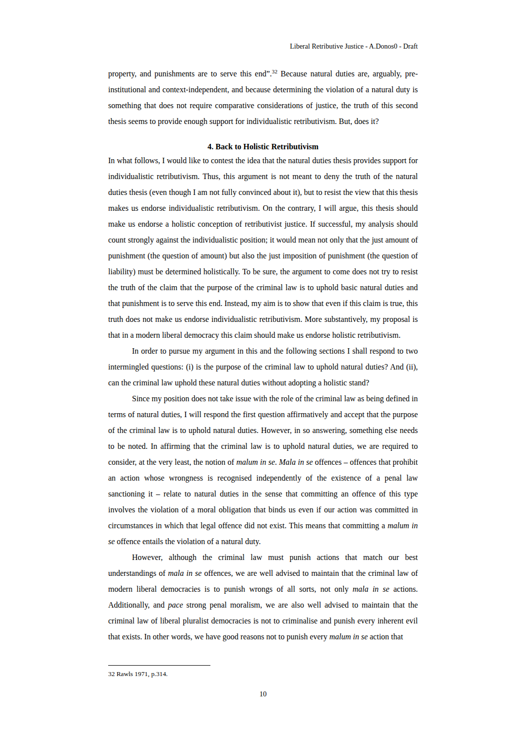Liberal Retributive Justice - A.Donos0 - Draft
property, and punishments are to serve this end”.32 Because natural duties are, arguably, pre-institutional and context-independent, and because determining the violation of a natural duty is something that does not require comparative considerations of justice, the truth of this second thesis seems to provide enough support for individualistic retributivism. But, does it?
4. Back to Holistic Retributivism
In what follows, I would like to contest the idea that the natural duties thesis provides support for individualistic retributivism. Thus, this argument is not meant to deny the truth of the natural duties thesis (even though I am not fully convinced about it), but to resist the view that this thesis makes us endorse individualistic retributivism. On the contrary, I will argue, this thesis should make us endorse a holistic conception of retributivist justice. If successful, my analysis should count strongly against the individualistic position; it would mean not only that the just amount of punishment (the question of amount) but also the just imposition of punishment (the question of liability) must be determined holistically. To be sure, the argument to come does not try to resist the truth of the claim that the purpose of the criminal law is to uphold basic natural duties and that punishment is to serve this end. Instead, my aim is to show that even if this claim is true, this truth does not make us endorse individualistic retributivism. More substantively, my proposal is that in a modern liberal democracy this claim should make us endorse holistic retributivism.
In order to pursue my argument in this and the following sections I shall respond to two intermingled questions: (i) is the purpose of the criminal law to uphold natural duties? And (ii), can the criminal law uphold these natural duties without adopting a holistic stand?
Since my position does not take issue with the role of the criminal law as being defined in terms of natural duties, I will respond the first question affirmatively and accept that the purpose of the criminal law is to uphold natural duties. However, in so answering, something else needs to be noted. In affirming that the criminal law is to uphold natural duties, we are required to consider, at the very least, the notion of malum in se. Mala in se offences – offences that prohibit an action whose wrongness is recognised independently of the existence of a penal law sanctioning it – relate to natural duties in the sense that committing an offence of this type involves the violation of a moral obligation that binds us even if our action was committed in circumstances in which that legal offence did not exist. This means that committing a malum in se offence entails the violation of a natural duty.
However, although the criminal law must punish actions that match our best understandings of mala in se offences, we are well advised to maintain that the criminal law of modern liberal democracies is to punish wrongs of all sorts, not only mala in se actions. Additionally, and pace strong penal moralism, we are also well advised to maintain that the criminal law of liberal pluralist democracies is not to criminalise and punish every inherent evil that exists. In other words, we have good reasons not to punish every malum in se action that
32 Rawls 1971, p.314.
10